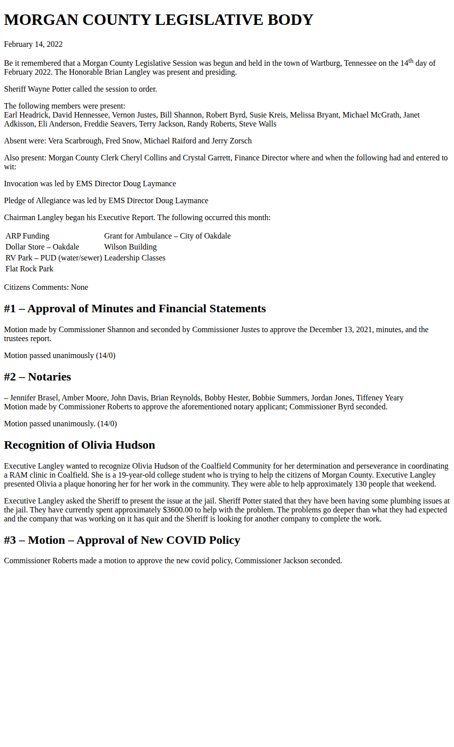MORGAN COUNTY LEGISLATIVE BODY
February 14, 2022
Be it remembered that a Morgan County Legislative Session was begun and held in the town of Wartburg, Tennessee on the 14th day of February 2022. The Honorable Brian Langley was present and presiding.
Sheriff Wayne Potter called the session to order.
The following members were present:
Earl Headrick, David Hennessee, Vernon Justes, Bill Shannon, Robert Byrd, Susie Kreis, Melissa Bryant, Michael McGrath, Janet Adkisson, Eli Anderson, Freddie Seavers, Terry Jackson, Randy Roberts, Steve Walls
Absent were: Vera Scarbrough, Fred Snow, Michael Raiford and Jerry Zorsch
Also present: Morgan County Clerk Cheryl Collins and Crystal Garrett, Finance Director where and when the following had and entered to wit:
Invocation was led by EMS Director Doug Laymance
Pledge of Allegiance was led by EMS Director Doug Laymance
Chairman Langley began his Executive Report. The following occurred this month:
| ARP Funding | Grant for Ambulance – City of Oakdale |
| Dollar Store – Oakdale | Wilson Building |
| RV Park – PUD (water/sewer) | Leadership Classes |
| Flat Rock Park | |
Citizens Comments: None
#1 – Approval of Minutes and Financial Statements
Motion made by Commissioner Shannon and seconded by Commissioner Justes to approve the December 13, 2021, minutes, and the trustees report.
Motion passed unanimously (14/0)
#2 – Notaries
– Jennifer Brasel, Amber Moore, John Davis, Brian Reynolds, Bobby Hester, Bobbie Summers, Jordan Jones, Tiffeney Yeary
Motion made by Commissioner Roberts to approve the aforementioned notary applicant; Commissioner Byrd seconded.
Motion passed unanimously. (14/0)
Recognition of Olivia Hudson
Executive Langley wanted to recognize Olivia Hudson of the Coalfield Community for her determination and perseverance in coordinating a RAM clinic in Coalfield. She is a 19-year-old college student who is trying to help the citizens of Morgan County. Executive Langley presented Olivia a plaque honoring her for her work in the community. They were able to help approximately 130 people that weekend.
Executive Langley asked the Sheriff to present the issue at the jail. Sheriff Potter stated that they have been having some plumbing issues at the jail. They have currently spent approximately $3600.00 to help with the problem. The problems go deeper than what they had expected and the company that was working on it has quit and the Sheriff is looking for another company to complete the work.
#3 – Motion – Approval of New COVID Policy
Commissioner Roberts made a motion to approve the new covid policy, Commissioner Jackson seconded.